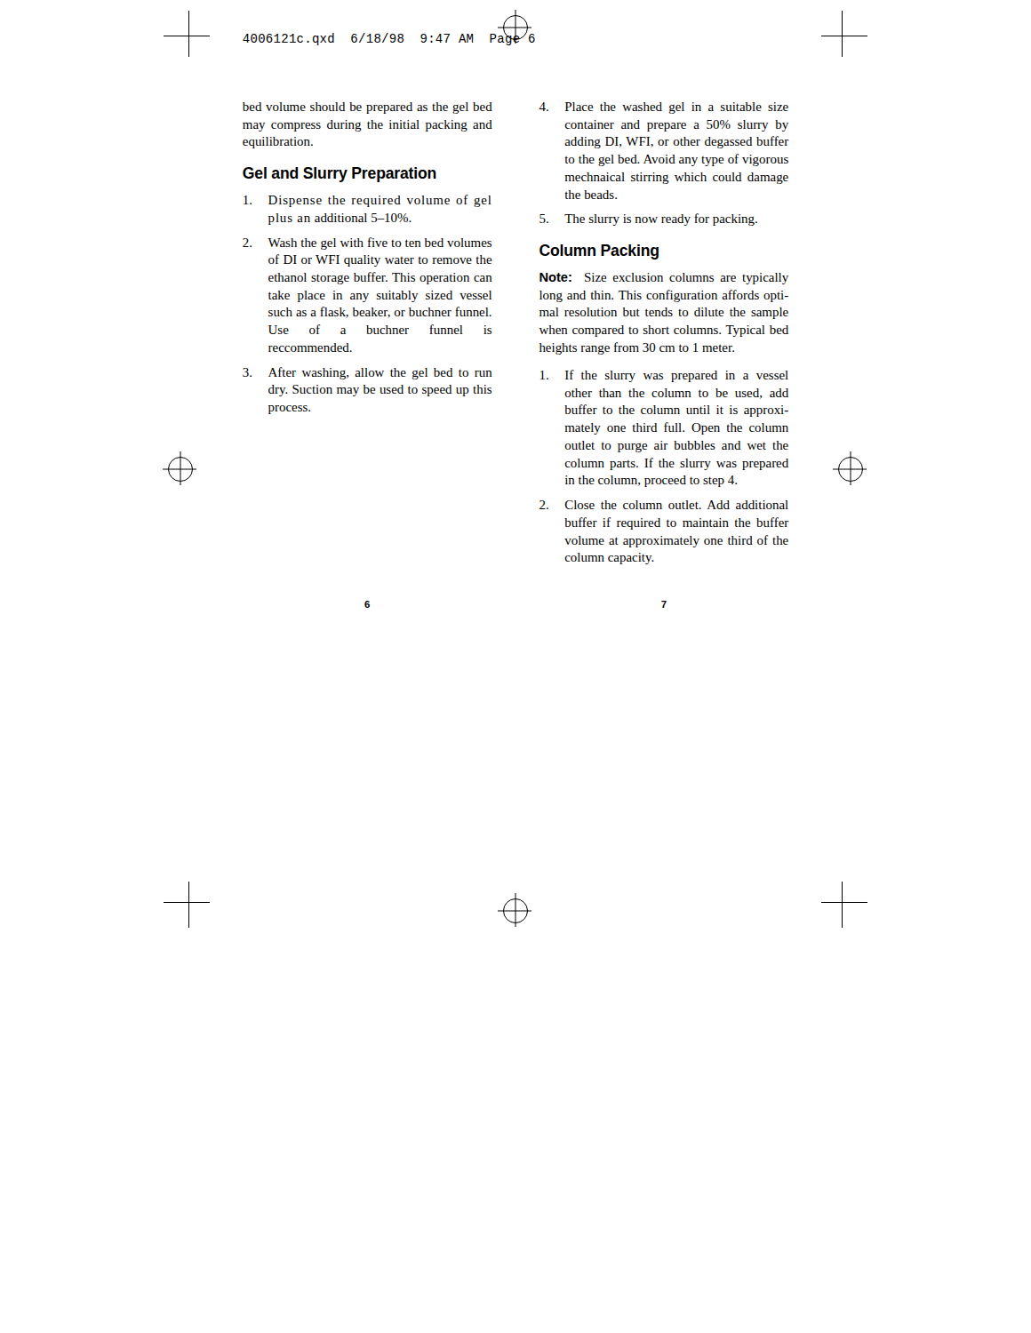4006121c.qxd 6/18/98 9:47 AM Page 6
bed volume should be prepared as the gel bed may compress during the initial packing and equilibration.
Gel and Slurry Preparation
Dispense the required volume of gel plus an additional 5–10%.
Wash the gel with five to ten bed volumes of DI or WFI quality water to remove the ethanol storage buffer. This operation can take place in any suitably sized vessel such as a flask, beaker, or buchner funnel. Use of a buchner funnel is reccommended.
After washing, allow the gel bed to run dry. Suction may be used to speed up this process.
6
Place the washed gel in a suitable size container and prepare a 50% slurry by adding DI, WFI, or other degassed buffer to the gel bed. Avoid any type of vigorous mechnaical stirring which could damage the beads.
The slurry is now ready for packing.
Column Packing
Note: Size exclusion columns are typically long and thin. This configuration affords optimal resolution but tends to dilute the sample when compared to short columns. Typical bed heights range from 30 cm to 1 meter.
If the slurry was prepared in a vessel other than the column to be used, add buffer to the column until it is approximately one third full. Open the column outlet to purge air bubbles and wet the column parts. If the slurry was prepared in the column, proceed to step 4.
Close the column outlet. Add additional buffer if required to maintain the buffer volume at approximately one third of the column capacity.
7